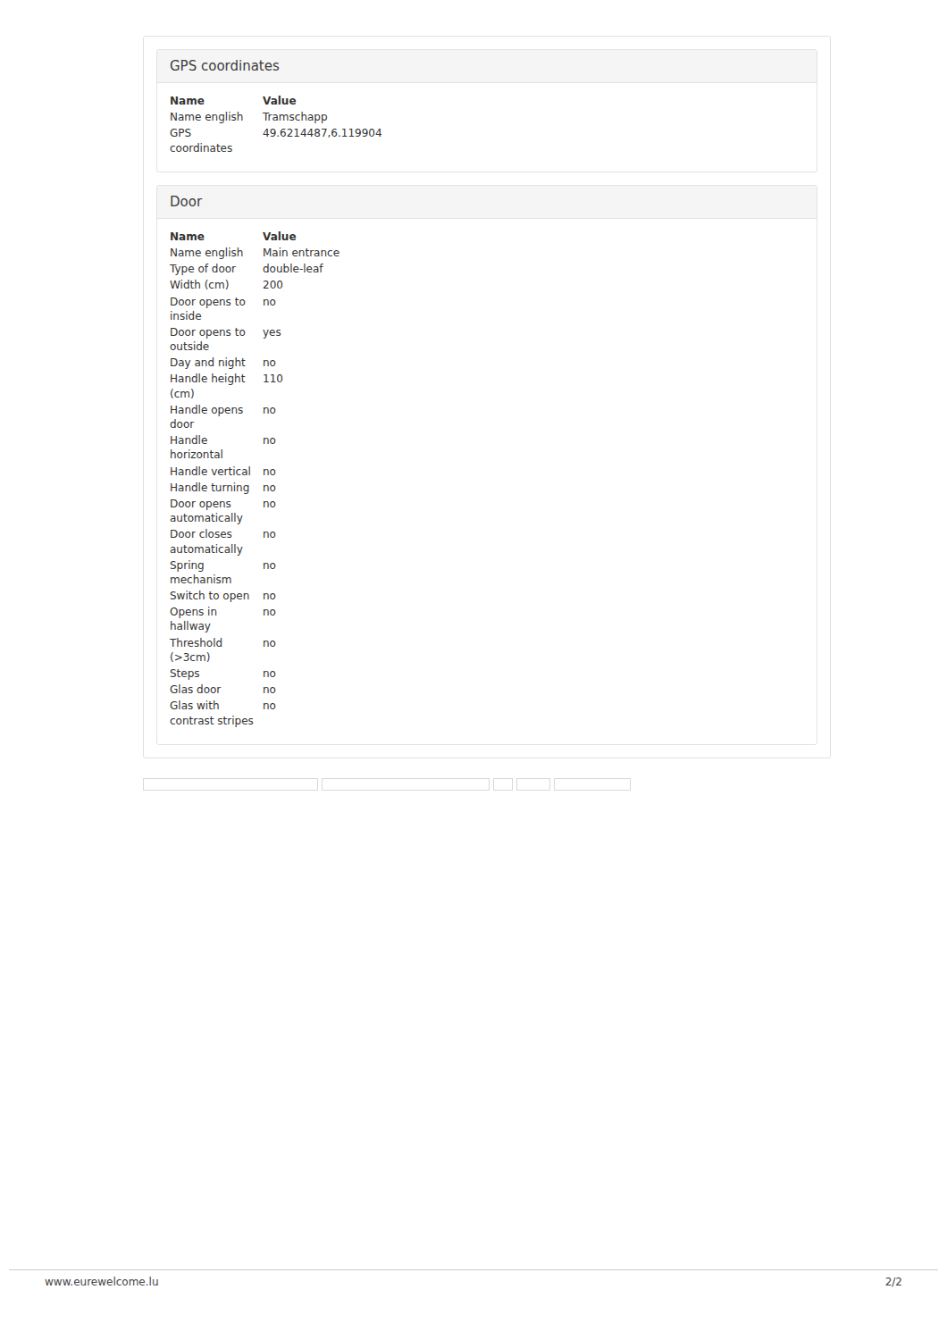GPS coordinates
| Name | Value |
| --- | --- |
| Name english | Tramschapp |
| GPS coordinates | 49.6214487,6.119904 |
Door
| Name | Value |
| --- | --- |
| Name english | Main entrance |
| Type of door | double-leaf |
| Width (cm) | 200 |
| Door opens to inside | no |
| Door opens to outside | yes |
| Day and night | no |
| Handle height (cm) | 110 |
| Handle opens door | no |
| Handle horizontal | no |
| Handle vertical | no |
| Handle turning | no |
| Door opens automatically | no |
| Door closes automatically | no |
| Spring mechanism | no |
| Switch to open | no |
| Opens in hallway | no |
| Threshold (>3cm) | no |
| Steps | no |
| Glas door | no |
| Glas with contrast stripes | no |
www.eurewelcome.lu
2/2